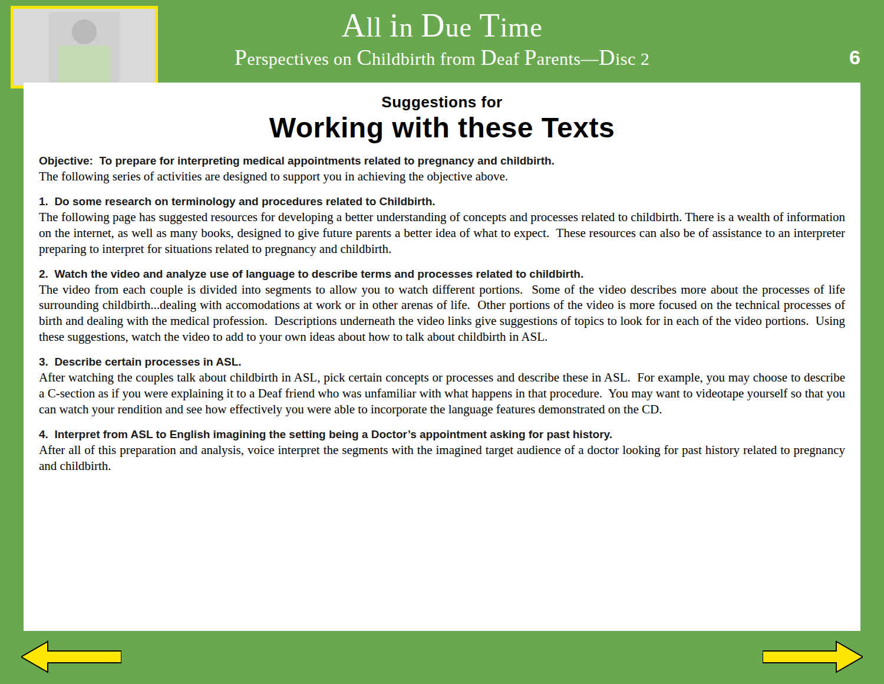All in Due Time
Perspectives on Childbirth from Deaf Parents—Disc 2
6
Suggestions for
Working with these Texts
Objective: To prepare for interpreting medical appointments related to pregnancy and childbirth.
The following series of activities are designed to support you in achieving the objective above.
1. Do some research on terminology and procedures related to Childbirth.
The following page has suggested resources for developing a better understanding of concepts and processes related to childbirth. There is a wealth of information on the internet, as well as many books, designed to give future parents a better idea of what to expect. These resources can also be of assistance to an interpreter preparing to interpret for situations related to pregnancy and childbirth.
2. Watch the video and analyze use of language to describe terms and processes related to childbirth.
The video from each couple is divided into segments to allow you to watch different portions. Some of the video describes more about the processes of life surrounding childbirth...dealing with accomodations at work or in other arenas of life. Other portions of the video is more focused on the technical processes of birth and dealing with the medical profession. Descriptions underneath the video links give suggestions of topics to look for in each of the video portions. Using these suggestions, watch the video to add to your own ideas about how to talk about childbirth in ASL.
3. Describe certain processes in ASL.
After watching the couples talk about childbirth in ASL, pick certain concepts or processes and describe these in ASL. For example, you may choose to describe a C-section as if you were explaining it to a Deaf friend who was unfamiliar with what happens in that procedure. You may want to videotape yourself so that you can watch your rendition and see how effectively you were able to incorporate the language features demonstrated on the CD.
4. Interpret from ASL to English imagining the setting being a Doctor’s appointment asking for past history.
After all of this preparation and analysis, voice interpret the segments with the imagined target audience of a doctor looking for past history related to pregnancy and childbirth.